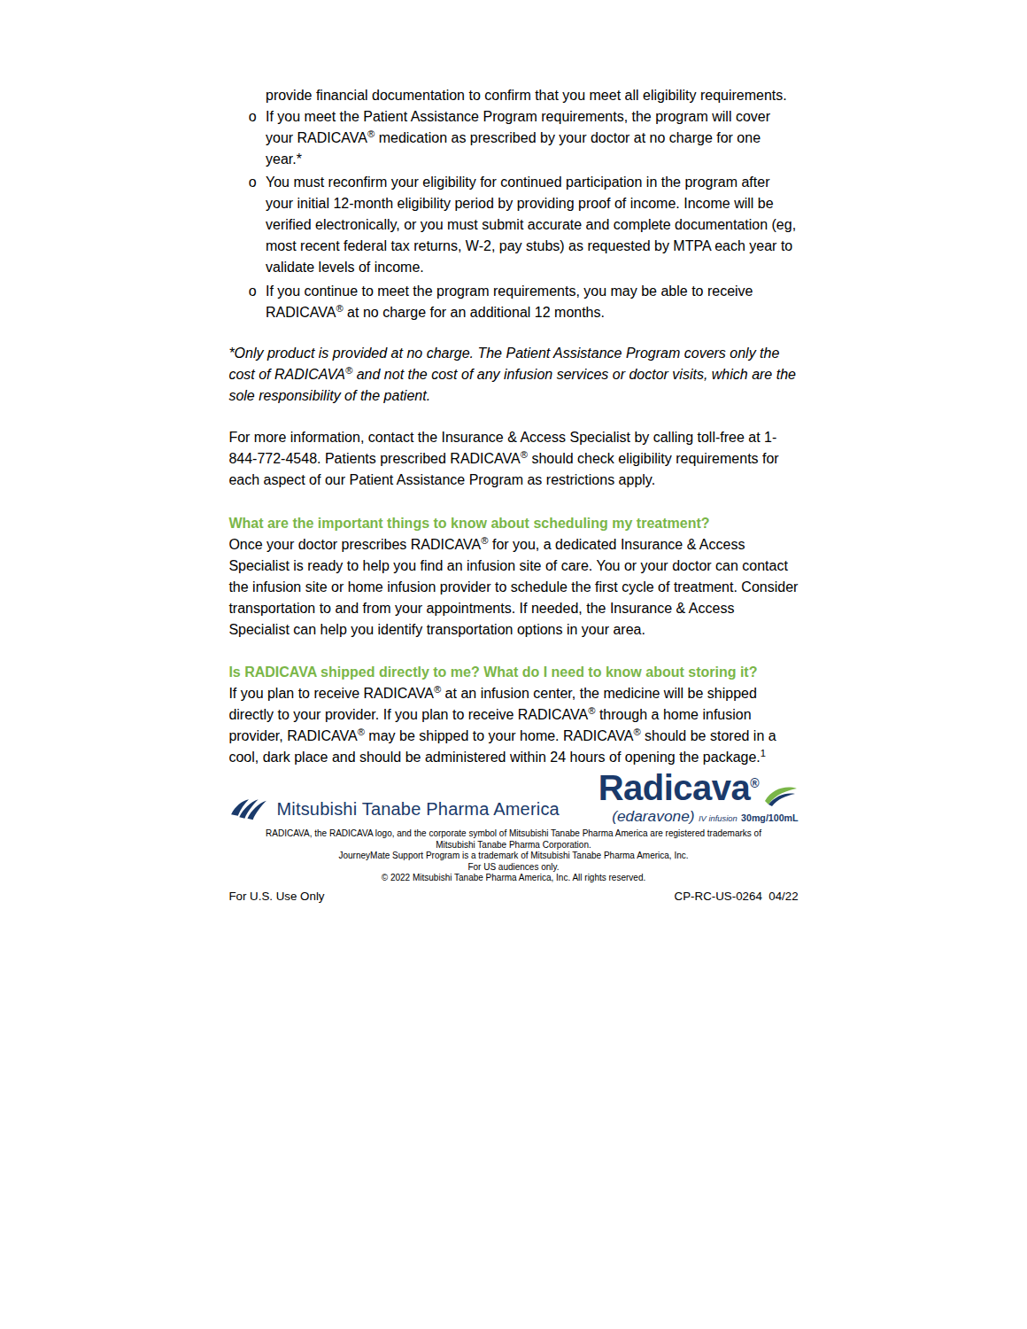provide financial documentation to confirm that you meet all eligibility requirements.
If you meet the Patient Assistance Program requirements, the program will cover your RADICAVA® medication as prescribed by your doctor at no charge for one year.*
You must reconfirm your eligibility for continued participation in the program after your initial 12-month eligibility period by providing proof of income. Income will be verified electronically, or you must submit accurate and complete documentation (eg, most recent federal tax returns, W-2, pay stubs) as requested by MTPA each year to validate levels of income.
If you continue to meet the program requirements, you may be able to receive RADICAVA® at no charge for an additional 12 months.
*Only product is provided at no charge. The Patient Assistance Program covers only the cost of RADICAVA® and not the cost of any infusion services or doctor visits, which are the sole responsibility of the patient.
For more information, contact the Insurance & Access Specialist by calling toll-free at 1-844-772-4548. Patients prescribed RADICAVA® should check eligibility requirements for each aspect of our Patient Assistance Program as restrictions apply.
What are the important things to know about scheduling my treatment?
Once your doctor prescribes RADICAVA® for you, a dedicated Insurance & Access Specialist is ready to help you find an infusion site of care. You or your doctor can contact the infusion site or home infusion provider to schedule the first cycle of treatment. Consider transportation to and from your appointments. If needed, the Insurance & Access Specialist can help you identify transportation options in your area.
Is RADICAVA shipped directly to me? What do I need to know about storing it?
If you plan to receive RADICAVA® at an infusion center, the medicine will be shipped directly to your provider. If you plan to receive RADICAVA® through a home infusion provider, RADICAVA® may be shipped to your home. RADICAVA® should be stored in a cool, dark place and should be administered within 24 hours of opening the package.1
Mitsubishi Tanabe Pharma America
Radicava®
(edaravone) IV infusion 30mg/100mL
RADICAVA, the RADICAVA logo, and the corporate symbol of Mitsubishi Tanabe Pharma America are registered trademarks of Mitsubishi Tanabe Pharma Corporation.
JourneyMate Support Program is a trademark of Mitsubishi Tanabe Pharma America, Inc.
For US audiences only.
© 2022 Mitsubishi Tanabe Pharma America, Inc. All rights reserved.
For U.S. Use Only
CP-RC-US-0264 04/22